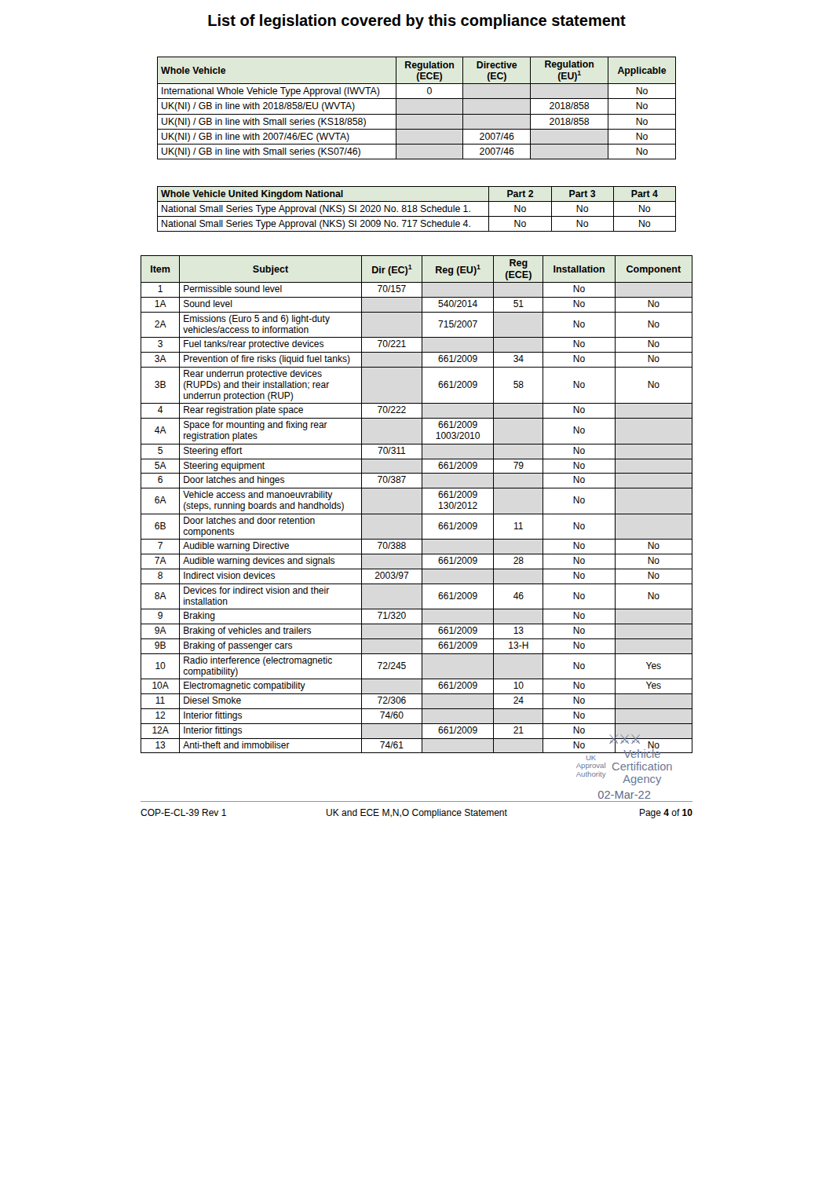List of legislation covered by this compliance statement
| Whole Vehicle | Regulation (ECE) | Directive (EC) | Regulation (EU) 1 | Applicable |
| --- | --- | --- | --- | --- |
| International Whole Vehicle Type Approval (IWVTA) | 0 | | | No |
| UK(NI) / GB in line with 2018/858/EU (WVTA) | | | 2018/858 | No |
| UK(NI) / GB in line with Small series (KS18/858) | | | 2018/858 | No |
| UK(NI) / GB in line with 2007/46/EC (WVTA) | | 2007/46 | | No |
| UK(NI) / GB in line with Small series (KS07/46) | | 2007/46 | | No |
| Whole Vehicle United Kingdom National | Part 2 | Part 3 | Part 4 |
| --- | --- | --- | --- |
| National Small Series Type Approval (NKS) SI 2020 No. 818 Schedule 1. | No | No | No |
| National Small Series Type Approval (NKS) SI 2009 No. 717 Schedule 4. | No | No | No |
| Item | Subject | Dir (EC) 1 | Reg (EU) 1 | Reg (ECE) | Installation | Component |
| --- | --- | --- | --- | --- | --- | --- |
| 1 | Permissible sound level | 70/157 | | | No | |
| 1A | Sound level | | 540/2014 | 51 | No | No |
| 2A | Emissions (Euro 5 and 6) light-duty vehicles/access to information | | 715/2007 | | No | No |
| 3 | Fuel tanks/rear protective devices | 70/221 | | | No | No |
| 3A | Prevention of fire risks (liquid fuel tanks) | | 661/2009 | 34 | No | No |
| 3B | Rear underrun protective devices (RUPDs) and their installation; rear underrun protection (RUP) | | 661/2009 | 58 | No | No |
| 4 | Rear registration plate space | 70/222 | | | No | |
| 4A | Space for mounting and fixing rear registration plates | | 661/2009 1003/2010 | | No | |
| 5 | Steering effort | 70/311 | | | No | |
| 5A | Steering equipment | | 661/2009 | 79 | No | |
| 6 | Door latches and hinges | 70/387 | | | No | |
| 6A | Vehicle access and manoeuvrability (steps, running boards and handholds) | | 661/2009 130/2012 | | No | |
| 6B | Door latches and door retention components | | 661/2009 | 11 | No | |
| 7 | Audible warning Directive | 70/388 | | | No | No |
| 7A | Audible warning devices and signals | | 661/2009 | 28 | No | No |
| 8 | Indirect vision devices | 2003/97 | | | No | No |
| 8A | Devices for indirect vision and their installation | | 661/2009 | 46 | No | No |
| 9 | Braking | 71/320 | | | No | |
| 9A | Braking of vehicles and trailers | | 661/2009 | 13 | No | |
| 9B | Braking of passenger cars | | 661/2009 | 13-H | No | |
| 10 | Radio interference (electromagnetic compatibility) | 72/245 | | | No | Yes |
| 10A | Electromagnetic compatibility | | 661/2009 | 10 | No | Yes |
| 11 | Diesel Smoke | 72/306 | | 24 | No | |
| 12 | Interior fittings | 74/60 | | | No | |
| 12A | Interior fittings | | 661/2009 | 21 | No | |
| 13 | Anti-theft and immobiliser | 74/61 | | | No | No |
⚔⚔⚔
UK
Approval
Authority Vehicle
Certification
Agency
02-Mar-22
COP-E-CL-39 Rev 1
UK and ECE M,N,O Compliance Statement
Page 4 of 10